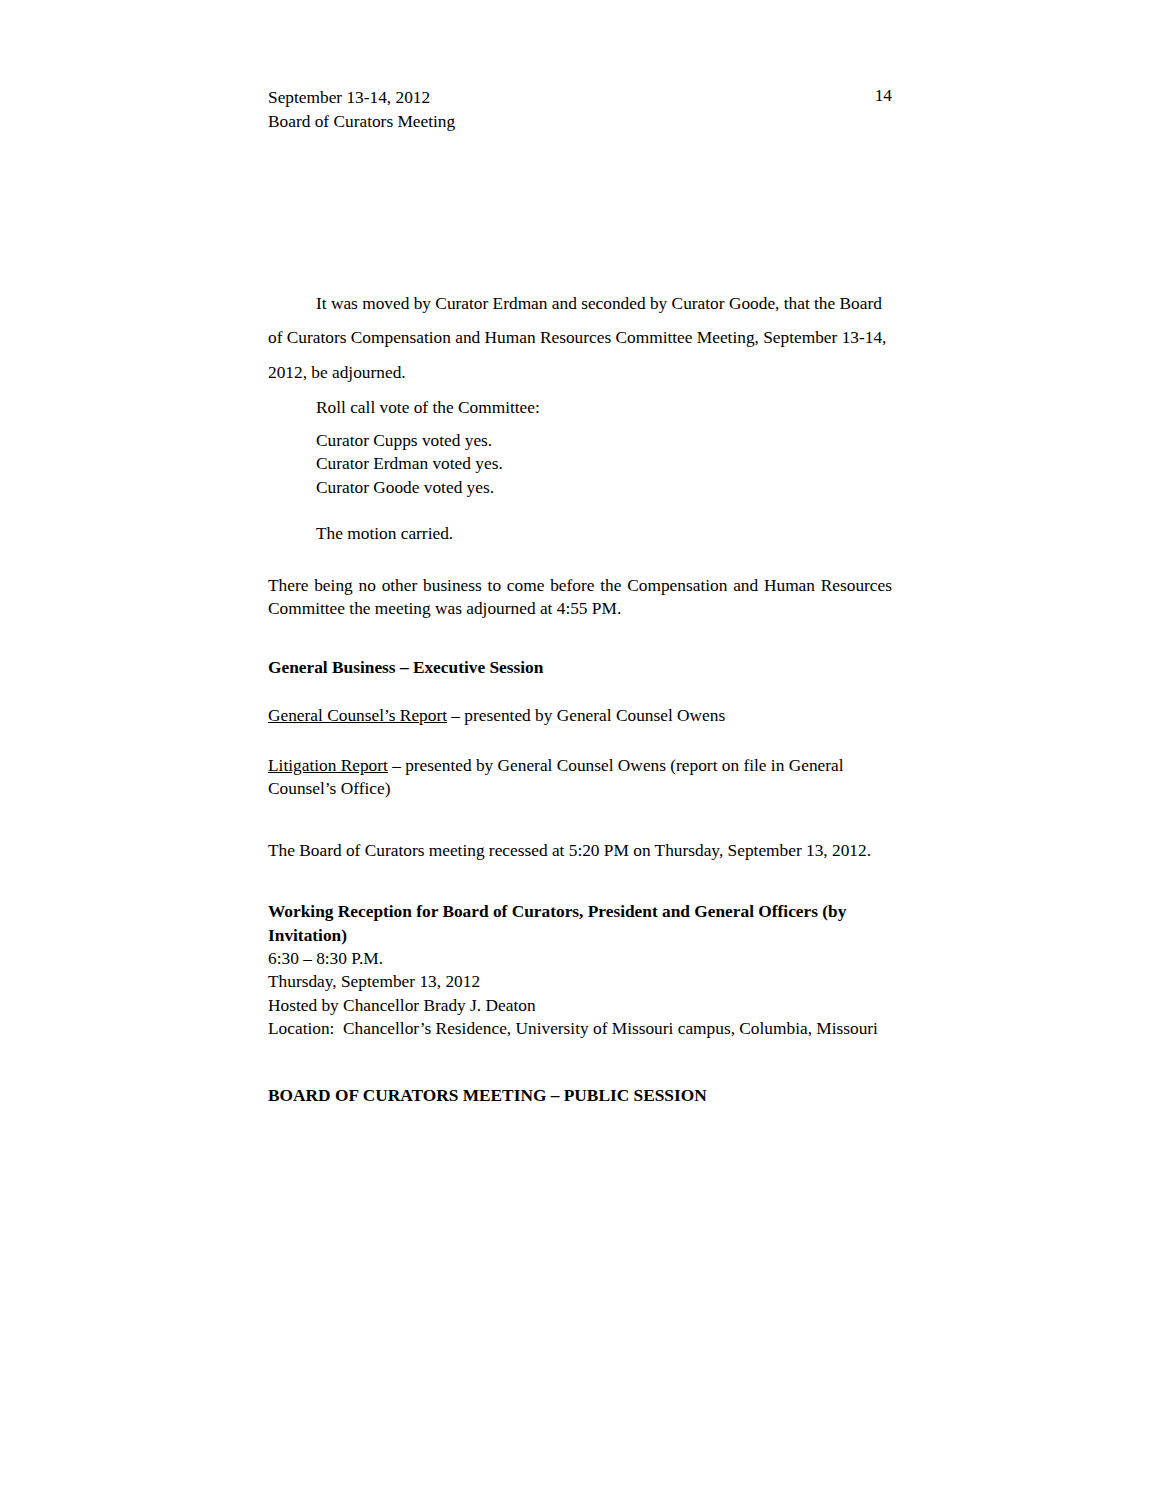September 13-14, 2012
Board of Curators Meeting
14
It was moved by Curator Erdman and seconded by Curator Goode, that the Board of Curators Compensation and Human Resources Committee Meeting, September 13-14, 2012, be adjourned.
Roll call vote of the Committee:
Curator Cupps voted yes.
Curator Erdman voted yes.
Curator Goode voted yes.
The motion carried.
There being no other business to come before the Compensation and Human Resources Committee the meeting was adjourned at 4:55 PM.
General Business – Executive Session
General Counsel’s Report – presented by General Counsel Owens
Litigation Report – presented by General Counsel Owens (report on file in General Counsel’s Office)
The Board of Curators meeting recessed at 5:20 PM on Thursday, September 13, 2012.
Working Reception for Board of Curators, President and General Officers (by Invitation)
6:30 – 8:30 P.M.
Thursday, September 13, 2012
Hosted by Chancellor Brady J. Deaton
Location: Chancellor’s Residence, University of Missouri campus, Columbia, Missouri
BOARD OF CURATORS MEETING – PUBLIC SESSION